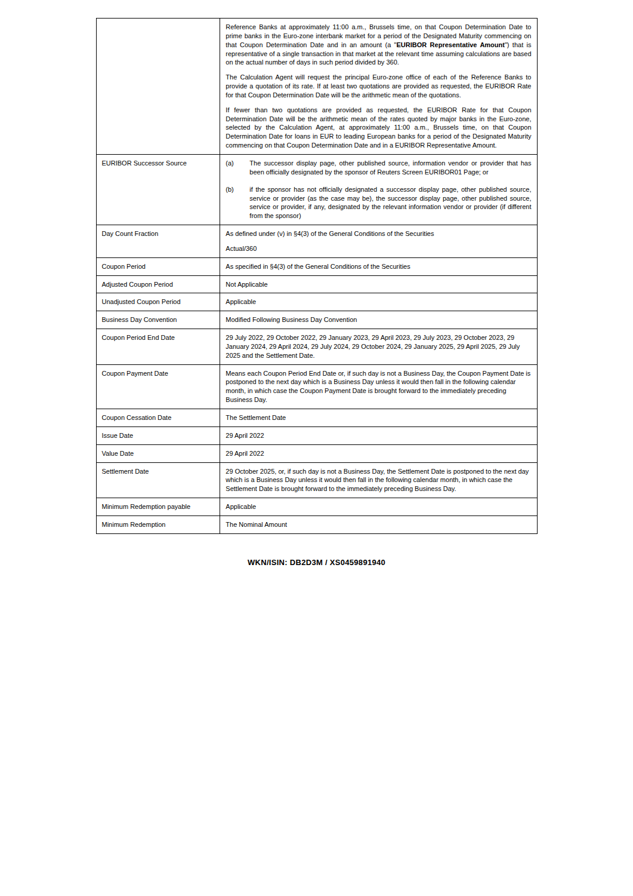| | Reference Banks at approximately 11:00 a.m., Brussels time, on that Coupon Determination Date to prime banks in the Euro-zone interbank market for a period of the Designated Maturity commencing on that Coupon Determination Date and in an amount (a " EURIBOR Representative Amount ") that is representative of a single transaction in that market at the relevant time assuming calculations are based on the actual number of days in such period divided by 360. The Calculation Agent will request the principal Euro-zone office of each of the Reference Banks to provide a quotation of its rate. If at least two quotations are provided as requested, the EURIBOR Rate for that Coupon Determination Date will be the arithmetic mean of the quotations. If fewer than two quotations are provided as requested, the EURIBOR Rate for that Coupon Determination Date will be the arithmetic mean of the rates quoted by major banks in the Euro-zone, selected by the Calculation Agent, at approximately 11:00 a.m., Brussels time, on that Coupon Determination Date for loans in EUR to leading European banks for a period of the Designated Maturity commencing on that Coupon Determination Date and in a EURIBOR Representative Amount. |
| EURIBOR Successor Source | (a) The successor display page, other published source, information vendor or provider that has been officially designated by the sponsor of Reuters Screen EURIBOR01 Page; or (b) if the sponsor has not officially designated a successor display page, other published source, service or provider (as the case may be), the successor display page, other published source, service or provider, if any, designated by the relevant information vendor or provider (if different from the sponsor) |
| Day Count Fraction | As defined under (v) in §4(3) of the General Conditions of the Securities Actual/360 |
| Coupon Period | As specified in §4(3) of the General Conditions of the Securities |
| Adjusted Coupon Period | Not Applicable |
| Unadjusted Coupon Period | Applicable |
| Business Day Convention | Modified Following Business Day Convention |
| Coupon Period End Date | 29 July 2022, 29 October 2022, 29 January 2023, 29 April 2023, 29 July 2023, 29 October 2023, 29 January 2024, 29 April 2024, 29 July 2024, 29 October 2024, 29 January 2025, 29 April 2025, 29 July 2025 and the Settlement Date. |
| Coupon Payment Date | Means each Coupon Period End Date or, if such day is not a Business Day, the Coupon Payment Date is postponed to the next day which is a Business Day unless it would then fall in the following calendar month, in which case the Coupon Payment Date is brought forward to the immediately preceding Business Day. |
| Coupon Cessation Date | The Settlement Date |
| Issue Date | 29 April 2022 |
| Value Date | 29 April 2022 |
| Settlement Date | 29 October 2025, or, if such day is not a Business Day, the Settlement Date is postponed to the next day which is a Business Day unless it would then fall in the following calendar month, in which case the Settlement Date is brought forward to the immediately preceding Business Day. |
| Minimum Redemption payable | Applicable |
| Minimum Redemption | The Nominal Amount |
WKN/ISIN: DB2D3M / XS0459891940